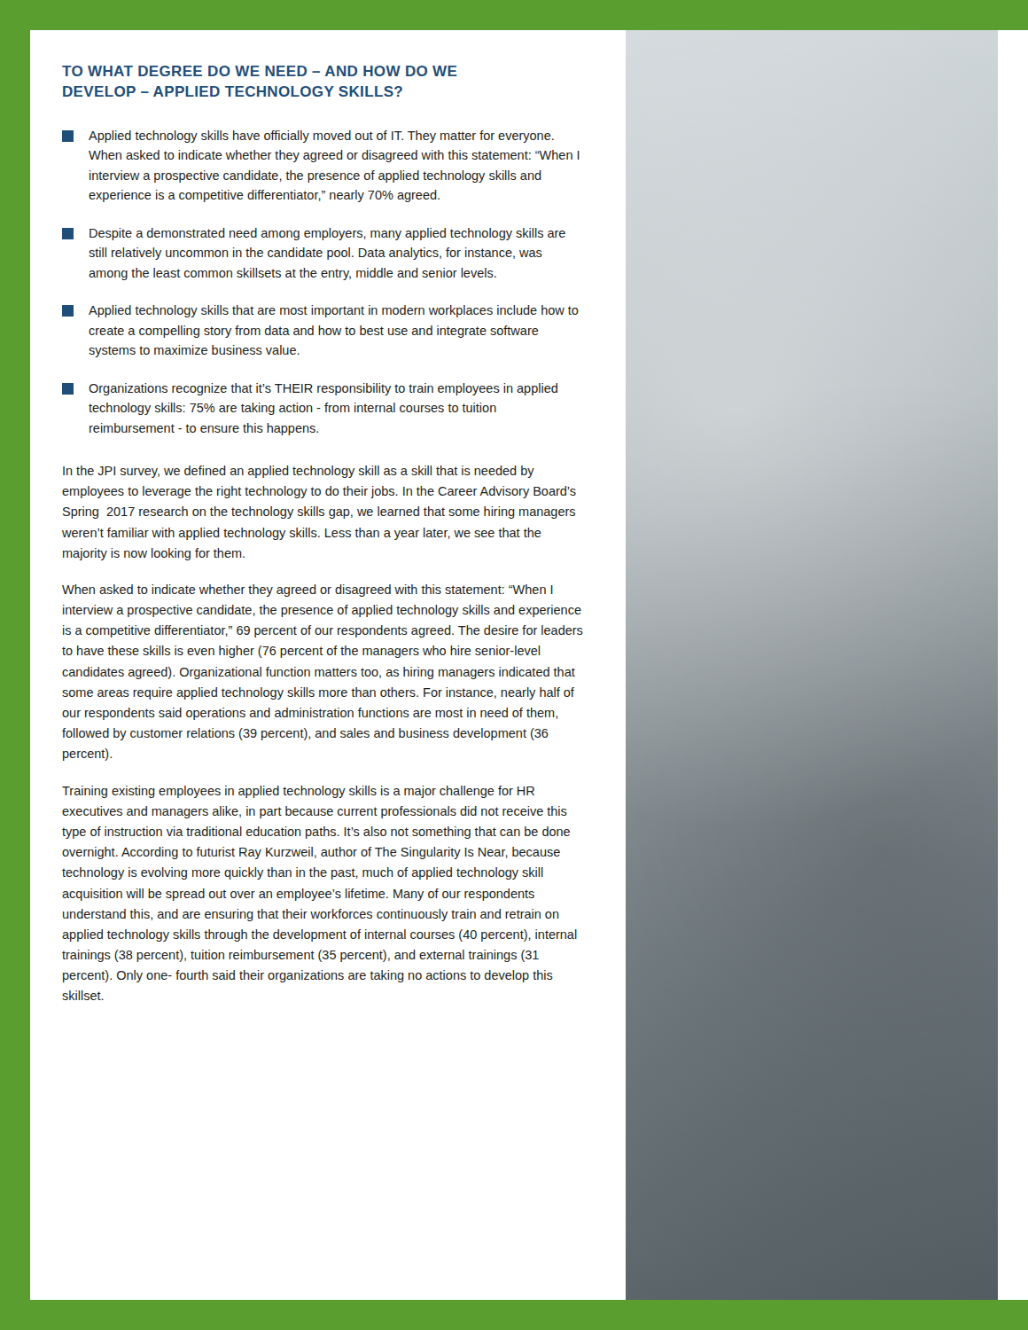To what degree do we need – and how do we
develop – applied technology skills?
Applied technology skills have officially moved out of IT. They matter for everyone. When asked to indicate whether they agreed or disagreed with this statement: “When I interview a prospective candidate, the presence of applied technology skills and experience is a competitive differentiator,” nearly 70% agreed.
Despite a demonstrated need among employers, many applied technology skills are still relatively uncommon in the candidate pool. Data analytics, for instance, was among the least common skillsets at the entry, middle and senior levels.
Applied technology skills that are most important in modern workplaces include how to create a compelling story from data and how to best use and integrate software systems to maximize business value.
Organizations recognize that it’s THEIR responsibility to train employees in applied technology skills: 75% are taking action - from internal courses to tuition reimbursement - to ensure this happens.
In the JPI survey, we defined an applied technology skill as a skill that is needed by employees to leverage the right technology to do their jobs. In the Career Advisory Board’s Spring 2017 research on the technology skills gap, we learned that some hiring managers weren’t familiar with applied technology skills. Less than a year later, we see that the majority is now looking for them.
When asked to indicate whether they agreed or disagreed with this statement: “When I interview a prospective candidate, the presence of applied technology skills and experience is a competitive differentiator,” 69 percent of our respondents agreed. The desire for leaders to have these skills is even higher (76 percent of the managers who hire senior-level candidates agreed). Organizational function matters too, as hiring managers indicated that some areas require applied technology skills more than others. For instance, nearly half of our respondents said operations and administration functions are most in need of them, followed by customer relations (39 percent), and sales and business development (36 percent).
Training existing employees in applied technology skills is a major challenge for HR executives and managers alike, in part because current professionals did not receive this type of instruction via traditional education paths. It’s also not something that can be done overnight. According to futurist Ray Kurzweil, author of The Singularity Is Near, because technology is evolving more quickly than in the past, much of applied technology skill acquisition will be spread out over an employee’s lifetime. Many of our respondents understand this, and are ensuring that their workforces continuously train and retrain on applied technology skills through the development of internal courses (40 percent), internal trainings (38 percent), tuition reimbursement (35 percent), and external trainings (31 percent). Only one- fourth said their organizations are taking no actions to develop this skillset.